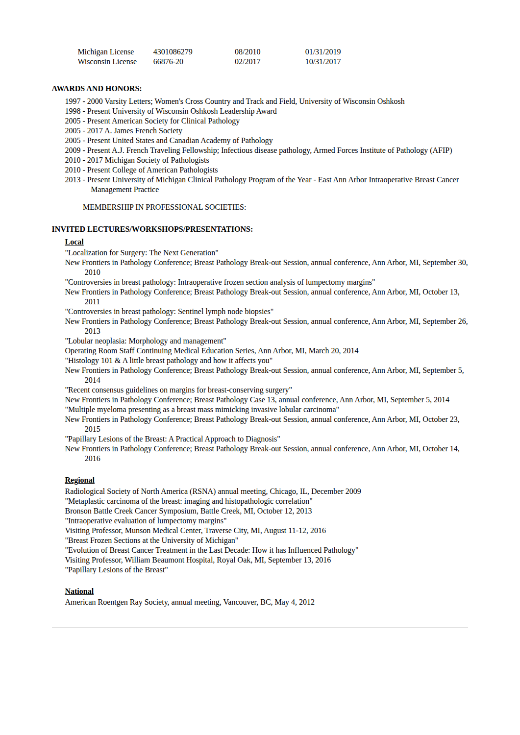| Michigan License | 4301086279 | 08/2010 | 01/31/2019 |
| Wisconsin License | 66876-20 | 02/2017 | 10/31/2017 |
AWARDS AND HONORS:
1997 - 2000 Varsity Letters; Women's Cross Country and Track and Field, University of Wisconsin Oshkosh
1998 - Present University of Wisconsin Oshkosh Leadership Award
2005 - Present American Society for Clinical Pathology
2005 - 2017 A. James French Society
2005 - Present United States and Canadian Academy of Pathology
2009 - Present A.J. French Traveling Fellowship; Infectious disease pathology, Armed Forces Institute of Pathology (AFIP)
2010 - 2017 Michigan Society of Pathologists
2010 - Present College of American Pathologists
2013 - Present University of Michigan Clinical Pathology Program of the Year - East Ann Arbor Intraoperative Breast Cancer Management Practice
MEMBERSHIP IN PROFESSIONAL SOCIETIES:
INVITED LECTURES/WORKSHOPS/PRESENTATIONS:
Local
"Localization for Surgery: The Next Generation"
New Frontiers in Pathology Conference; Breast Pathology Break-out Session, annual conference, Ann Arbor, MI, September 30, 2010
"Controversies in breast pathology: Intraoperative frozen section analysis of lumpectomy margins"
New Frontiers in Pathology Conference; Breast Pathology Break-out Session, annual conference, Ann Arbor, MI, October 13, 2011
"Controversies in breast pathology: Sentinel lymph node biopsies"
New Frontiers in Pathology Conference; Breast Pathology Break-out Session, annual conference, Ann Arbor, MI, September 26, 2013
"Lobular neoplasia: Morphology and management"
Operating Room Staff Continuing Medical Education Series, Ann Arbor, MI, March 20, 2014
"Histology 101 & A little breast pathology and how it affects you"
New Frontiers in Pathology Conference; Breast Pathology Break-out Session, annual conference, Ann Arbor, MI, September 5, 2014
"Recent consensus guidelines on margins for breast-conserving surgery"
New Frontiers in Pathology Conference; Breast Pathology Case 13, annual conference, Ann Arbor, MI, September 5, 2014
"Multiple myeloma presenting as a breast mass mimicking invasive lobular carcinoma"
New Frontiers in Pathology Conference; Breast Pathology Break-out Session, annual conference, Ann Arbor, MI, October 23, 2015
"Papillary Lesions of the Breast: A Practical Approach to Diagnosis"
New Frontiers in Pathology Conference; Breast Pathology Break-out Session, annual conference, Ann Arbor, MI, October 14, 2016
Regional
Radiological Society of North America (RSNA) annual meeting, Chicago, IL, December 2009
"Metaplastic carcinoma of the breast: imaging and histopathologic correlation"
Bronson Battle Creek Cancer Symposium, Battle Creek, MI, October 12, 2013
"Intraoperative evaluation of lumpectomy margins"
Visiting Professor, Munson Medical Center, Traverse City, MI, August 11-12, 2016
"Breast Frozen Sections at the University of Michigan"
"Evolution of Breast Cancer Treatment in the Last Decade: How it has Influenced Pathology"
Visiting Professor, William Beaumont Hospital, Royal Oak, MI, September 13, 2016
"Papillary Lesions of the Breast"
National
American Roentgen Ray Society, annual meeting, Vancouver, BC, May 4, 2012